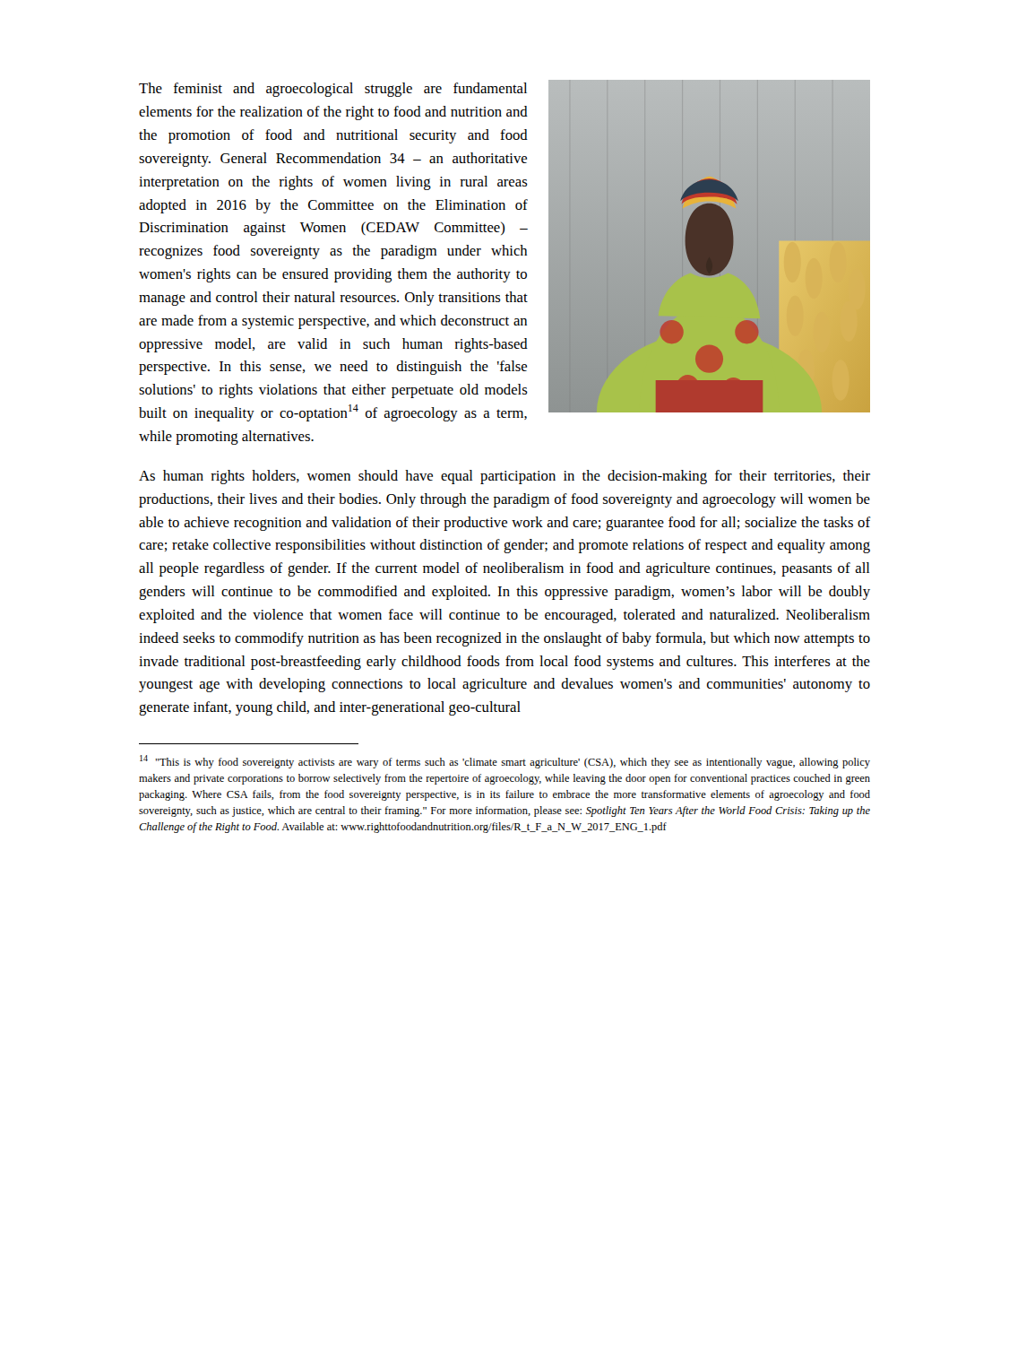The feminist and agroecological struggle are fundamental elements for the realization of the right to food and nutrition and the promotion of food and nutritional security and food sovereignty. General Recommendation 34 – an authoritative interpretation on the rights of women living in rural areas adopted in 2016 by the Committee on the Elimination of Discrimination against Women (CEDAW Committee) – recognizes food sovereignty as the paradigm under which women's rights can be ensured providing them the authority to manage and control their natural resources. Only transitions that are made from a systemic perspective, and which deconstruct an oppressive model, are valid in such human rights-based perspective. In this sense, we need to distinguish the 'false solutions' to rights violations that either perpetuate old models built on inequality or co-optation14 of agroecology as a term, while promoting alternatives.
As human rights holders, women should have equal participation in the decision-making for their territories, their productions, their lives and their bodies. Only through the paradigm of food sovereignty and agroecology will women be able to achieve recognition and validation of their productive work and care; guarantee food for all; socialize the tasks of care; retake collective responsibilities without distinction of gender; and promote relations of respect and equality among all people regardless of gender. If the current model of neoliberalism in food and agriculture continues, peasants of all genders will continue to be commodified and exploited. In this oppressive paradigm, women’s labor will be doubly exploited and the violence that women face will continue to be encouraged, tolerated and naturalized. Neoliberalism indeed seeks to commodify nutrition as has been recognized in the onslaught of baby formula, but which now attempts to invade traditional post-breastfeeding early childhood foods from local food systems and cultures. This interferes at the youngest age with developing connections to local agriculture and devalues women's and communities' autonomy to generate infant, young child, and inter-generational geo-cultural
14 "This is why food sovereignty activists are wary of terms such as 'climate smart agriculture' (CSA), which they see as intentionally vague, allowing policy makers and private corporations to borrow selectively from the repertoire of agroecology, while leaving the door open for conventional practices couched in green packaging. Where CSA fails, from the food sovereignty perspective, is in its failure to embrace the more transformative elements of agroecology and food sovereignty, such as justice, which are central to their framing." For more information, please see: Spotlight Ten Years After the World Food Crisis: Taking up the Challenge of the Right to Food. Available at: www.righttofoodandnutrition.org/files/R_t_F_a_N_W_2017_ENG_1.pdf